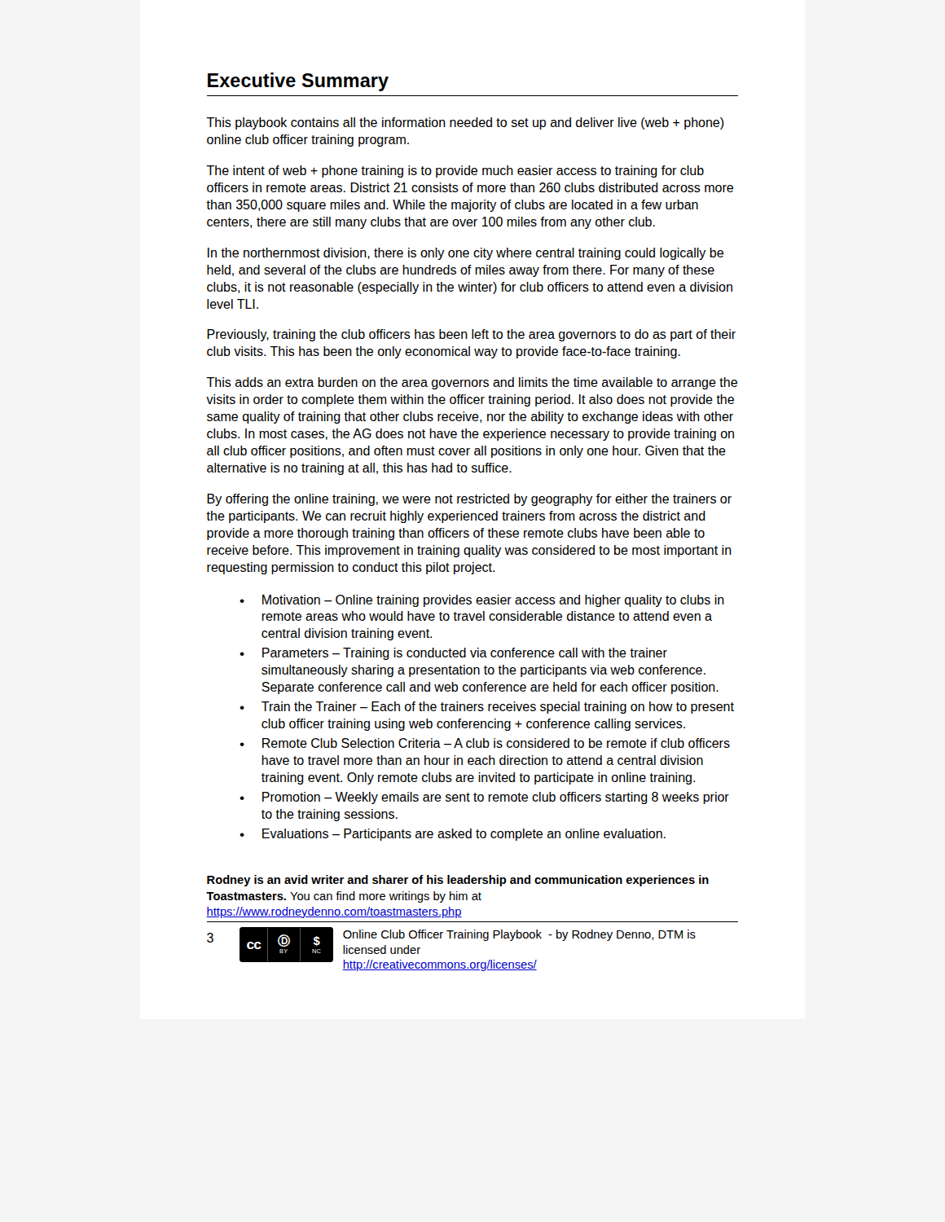Executive Summary
This playbook contains all the information needed to set up and deliver live (web + phone) online club officer training program.
The intent of web + phone training is to provide much easier access to training for club officers in remote areas. District 21 consists of more than 260 clubs distributed across more than 350,000 square miles and. While the majority of clubs are located in a few urban centers, there are still many clubs that are over 100 miles from any other club.
In the northernmost division, there is only one city where central training could logically be held, and several of the clubs are hundreds of miles away from there. For many of these clubs, it is not reasonable (especially in the winter) for club officers to attend even a division level TLI.
Previously, training the club officers has been left to the area governors to do as part of their club visits. This has been the only economical way to provide face-to-face training.
This adds an extra burden on the area governors and limits the time available to arrange the visits in order to complete them within the officer training period. It also does not provide the same quality of training that other clubs receive, nor the ability to exchange ideas with other clubs. In most cases, the AG does not have the experience necessary to provide training on all club officer positions, and often must cover all positions in only one hour. Given that the alternative is no training at all, this has had to suffice.
By offering the online training, we were not restricted by geography for either the trainers or the participants. We can recruit highly experienced trainers from across the district and provide a more thorough training than officers of these remote clubs have been able to receive before. This improvement in training quality was considered to be most important in requesting permission to conduct this pilot project.
Motivation – Online training provides easier access and higher quality to clubs in remote areas who would have to travel considerable distance to attend even a central division training event.
Parameters – Training is conducted via conference call with the trainer simultaneously sharing a presentation to the participants via web conference. Separate conference call and web conference are held for each officer position.
Train the Trainer – Each of the trainers receives special training on how to present club officer training using web conferencing + conference calling services.
Remote Club Selection Criteria – A club is considered to be remote if club officers have to travel more than an hour in each direction to attend a central division training event. Only remote clubs are invited to participate in online training.
Promotion – Weekly emails are sent to remote club officers starting 8 weeks prior to the training sessions.
Evaluations – Participants are asked to complete an online evaluation.
Rodney is an avid writer and sharer of his leadership and communication experiences in Toastmasters. You can find more writings by him at https://www.rodneydenno.com/toastmasters.php
3
cc
ⒹBY
$NC
Online Club Officer Training Playbook - by Rodney Denno, DTM is licensed under
http://creativecommons.org/licenses/